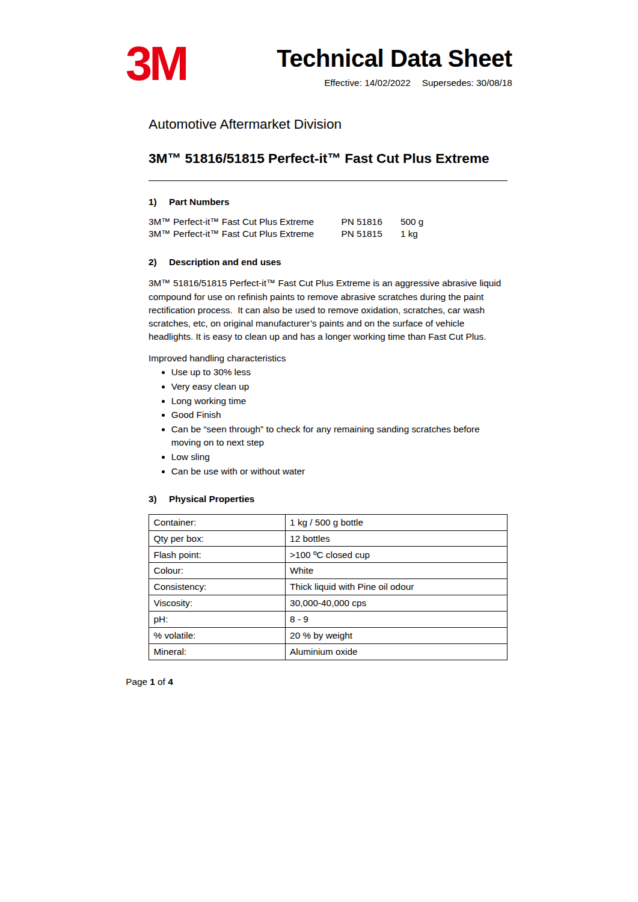3M
Technical Data Sheet
Effective: 14/02/2022 Supersedes: 30/08/18
Automotive Aftermarket Division
3M™ 51816/51815 Perfect-it™ Fast Cut Plus Extreme
1) Part Numbers
| 3M™ Perfect-it™ Fast Cut Plus Extreme | PN 51816 | 500 g |
| 3M™ Perfect-it™ Fast Cut Plus Extreme | PN 51815 | 1 kg |
2) Description and end uses
3M™ 51816/51815 Perfect-it™ Fast Cut Plus Extreme is an aggressive abrasive liquid compound for use on refinish paints to remove abrasive scratches during the paint rectification process. It can also be used to remove oxidation, scratches, car wash scratches, etc, on original manufacturer’s paints and on the surface of vehicle headlights. It is easy to clean up and has a longer working time than Fast Cut Plus.
Improved handling characteristics
Use up to 30% less
Very easy clean up
Long working time
Good Finish
Can be “seen through” to check for any remaining sanding scratches before moving on to next step
Low sling
Can be use with or without water
3) Physical Properties
| Container: | 1 kg / 500 g bottle |
| Qty per box: | 12 bottles |
| Flash point: | >100 ºC closed cup |
| Colour: | White |
| Consistency: | Thick liquid with Pine oil odour |
| Viscosity: | 30,000-40,000 cps |
| pH: | 8 - 9 |
| % volatile: | 20 % by weight |
| Mineral: | Aluminium oxide |
Page 1 of 4